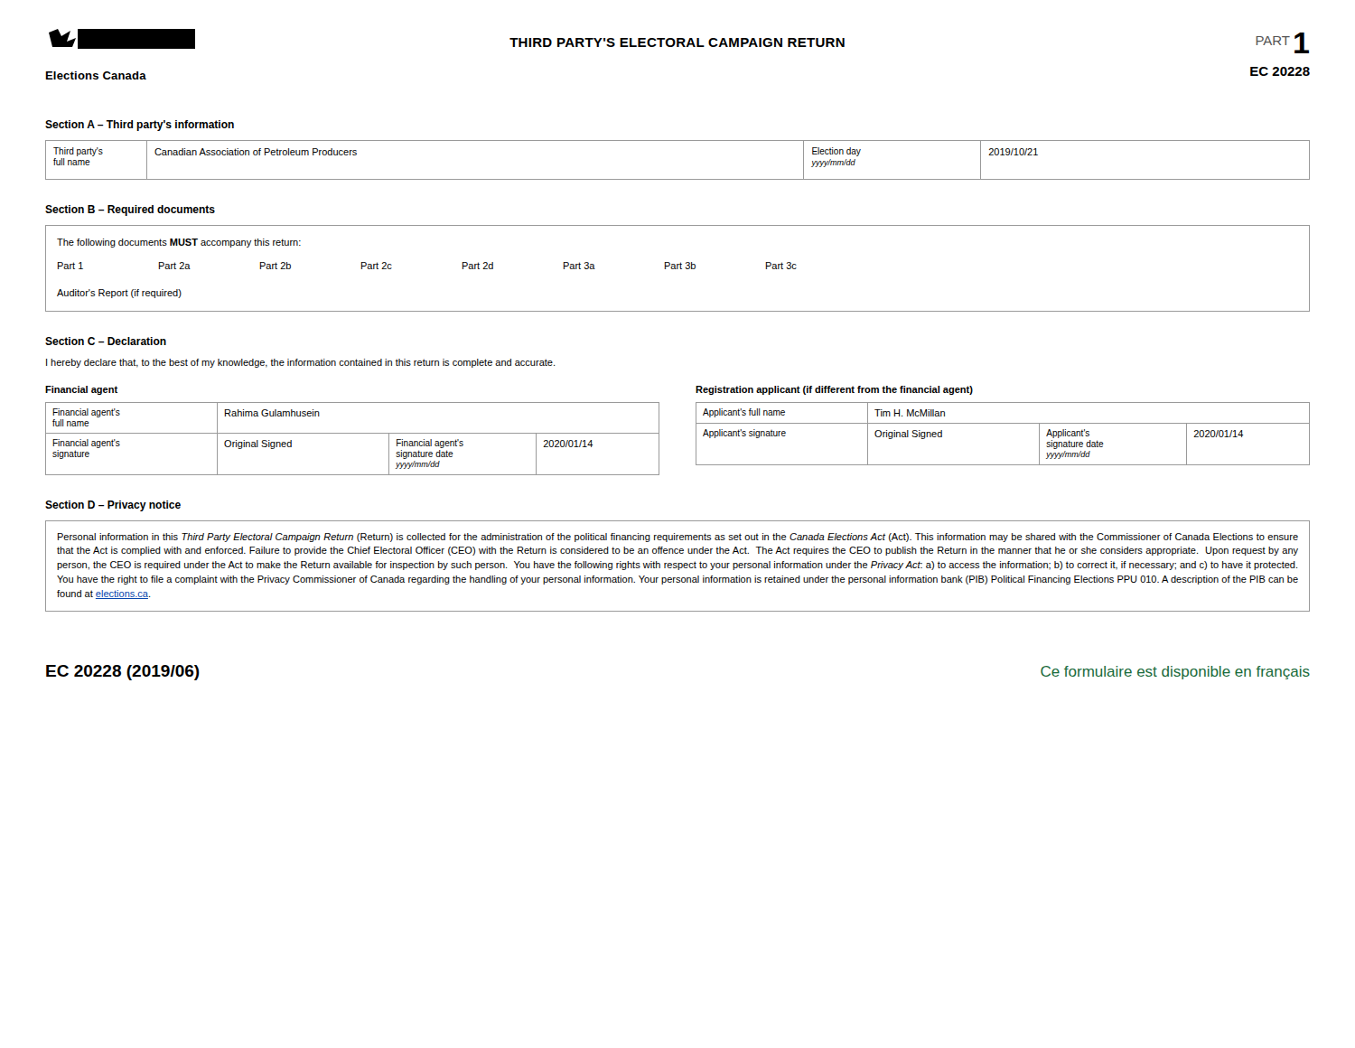Elections Canada
THIRD PARTY'S ELECTORAL CAMPAIGN RETURN
PART 1
EC 20228
Section A – Third party's information
| Third party's full name | Canadian Association of Petroleum Producers | Election day yyyy/mm/dd | 2019/10/21 |
Section B – Required documents
The following documents MUST accompany this return:
Part 1 Part 2a Part 2b Part 2c Part 2d Part 3a Part 3b Part 3c
Auditor's Report (if required)
Section C – Declaration
I hereby declare that, to the best of my knowledge, the information contained in this return is complete and accurate.
Financial agent
| Financial agent's full name | Rahima Gulamhusein |
| Financial agent's signature | Original Signed | Financial agent's signature date yyyy/mm/dd | 2020/01/14 |
Registration applicant (if different from the financial agent)
| Applicant's full name | Tim H. McMillan |
| Applicant's signature | Original Signed | Applicant's signature date yyyy/mm/dd | 2020/01/14 |
Section D – Privacy notice
Personal information in this Third Party Electoral Campaign Return (Return) is collected for the administration of the political financing requirements as set out in the Canada Elections Act (Act). This information may be shared with the Commissioner of Canada Elections to ensure that the Act is complied with and enforced. Failure to provide the Chief Electoral Officer (CEO) with the Return is considered to be an offence under the Act. The Act requires the CEO to publish the Return in the manner that he or she considers appropriate. Upon request by any person, the CEO is required under the Act to make the Return available for inspection by such person. You have the following rights with respect to your personal information under the Privacy Act: a) to access the information; b) to correct it, if necessary; and c) to have it protected. You have the right to file a complaint with the Privacy Commissioner of Canada regarding the handling of your personal information. Your personal information is retained under the personal information bank (PIB) Political Financing Elections PPU 010. A description of the PIB can be found at elections.ca.
EC 20228 (2019/06)
Ce formulaire est disponible en français